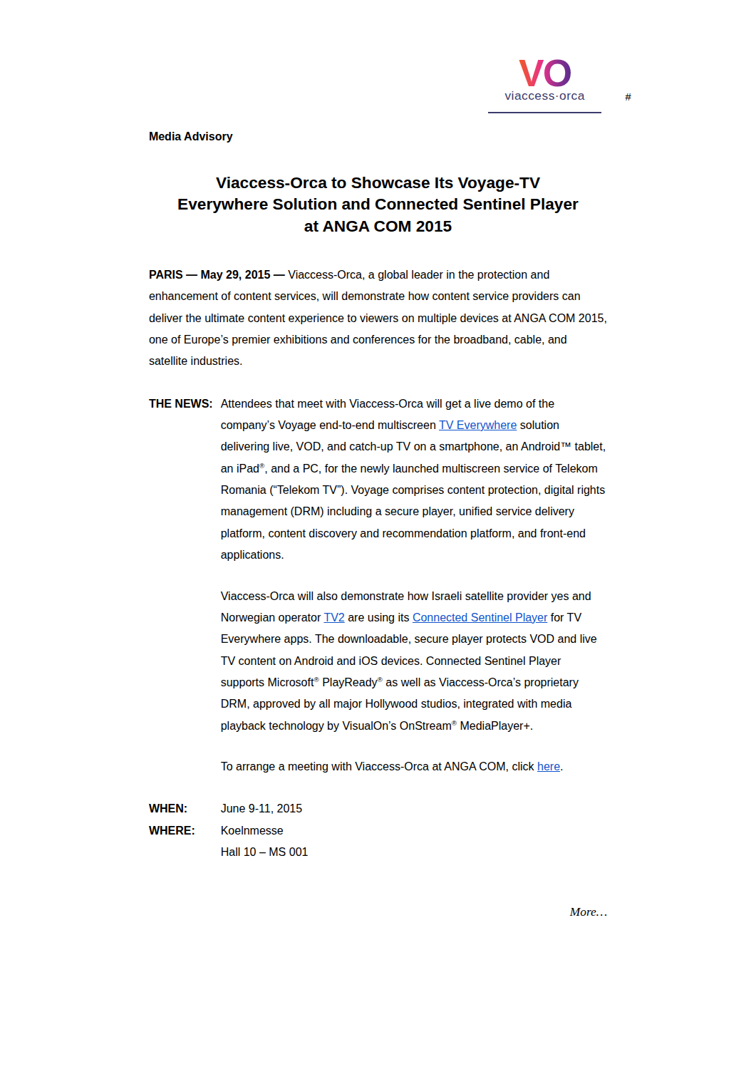VO
viaccess·orca
#
Media Advisory
Viaccess-Orca to Showcase Its Voyage-TV Everywhere Solution and Connected Sentinel Player at ANGA COM 2015
PARIS — May 29, 2015 — Viaccess-Orca, a global leader in the protection and enhancement of content services, will demonstrate how content service providers can deliver the ultimate content experience to viewers on multiple devices at ANGA COM 2015, one of Europe’s premier exhibitions and conferences for the broadband, cable, and satellite industries.
| THE NEWS: | Attendees that meet with Viaccess-Orca will get a live demo of the company’s Voyage end-to-end multiscreen TV Everywhere solution delivering live, VOD, and catch-up TV on a smartphone, an Android™ tablet, an iPad ® , and a PC, for the newly launched multiscreen service of Telekom Romania (“Telekom TV”). Voyage comprises content protection, digital rights management (DRM) including a secure player, unified service delivery platform, content discovery and recommendation platform, and front-end applications. Viaccess-Orca will also demonstrate how Israeli satellite provider yes and Norwegian operator TV2 are using its Connected Sentinel Player for TV Everywhere apps. The downloadable, secure player protects VOD and live TV content on Android and iOS devices. Connected Sentinel Player supports Microsoft ® PlayReady ® as well as Viaccess-Orca’s proprietary DRM, approved by all major Hollywood studios, integrated with media playback technology by VisualOn’s OnStream ® MediaPlayer+. To arrange a meeting with Viaccess-Orca at ANGA COM, click here . |
| WHEN: | June 9-11, 2015 |
| WHERE: | Koelnmesse Hall 10 – MS 001 |
More…